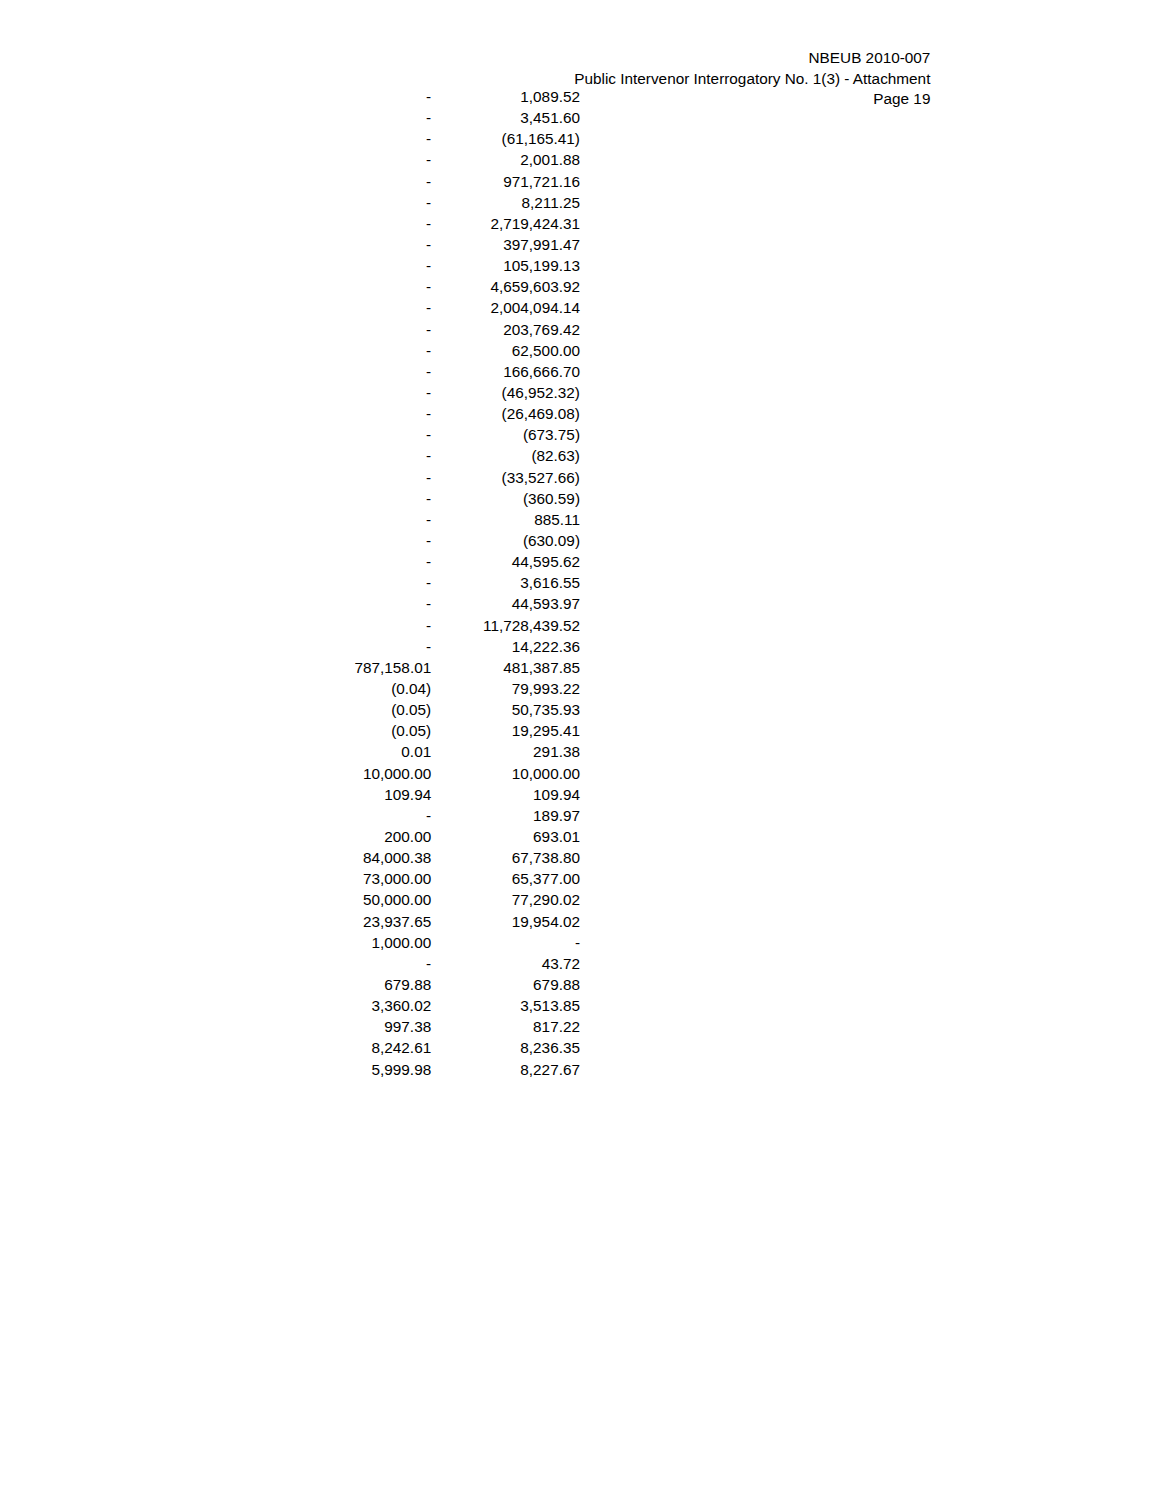NBEUB 2010-007
Public Intervenor Interrogatory No. 1(3) - Attachment
Page 19
| - | 1,089.52 |
| - | 3,451.60 |
| - | (61,165.41) |
| - | 2,001.88 |
| - | 971,721.16 |
| - | 8,211.25 |
| - | 2,719,424.31 |
| - | 397,991.47 |
| - | 105,199.13 |
| - | 4,659,603.92 |
| - | 2,004,094.14 |
| - | 203,769.42 |
| - | 62,500.00 |
| - | 166,666.70 |
| - | (46,952.32) |
| - | (26,469.08) |
| - | (673.75) |
| - | (82.63) |
| - | (33,527.66) |
| - | (360.59) |
| - | 885.11 |
| - | (630.09) |
| - | 44,595.62 |
| - | 3,616.55 |
| - | 44,593.97 |
| - | 11,728,439.52 |
| - | 14,222.36 |
| 787,158.01 | 481,387.85 |
| (0.04) | 79,993.22 |
| (0.05) | 50,735.93 |
| (0.05) | 19,295.41 |
| 0.01 | 291.38 |
| 10,000.00 | 10,000.00 |
| 109.94 | 109.94 |
| - | 189.97 |
| 200.00 | 693.01 |
| 84,000.38 | 67,738.80 |
| 73,000.00 | 65,377.00 |
| 50,000.00 | 77,290.02 |
| 23,937.65 | 19,954.02 |
| 1,000.00 | - |
| - | 43.72 |
| 679.88 | 679.88 |
| 3,360.02 | 3,513.85 |
| 997.38 | 817.22 |
| 8,242.61 | 8,236.35 |
| 5,999.98 | 8,227.67 |